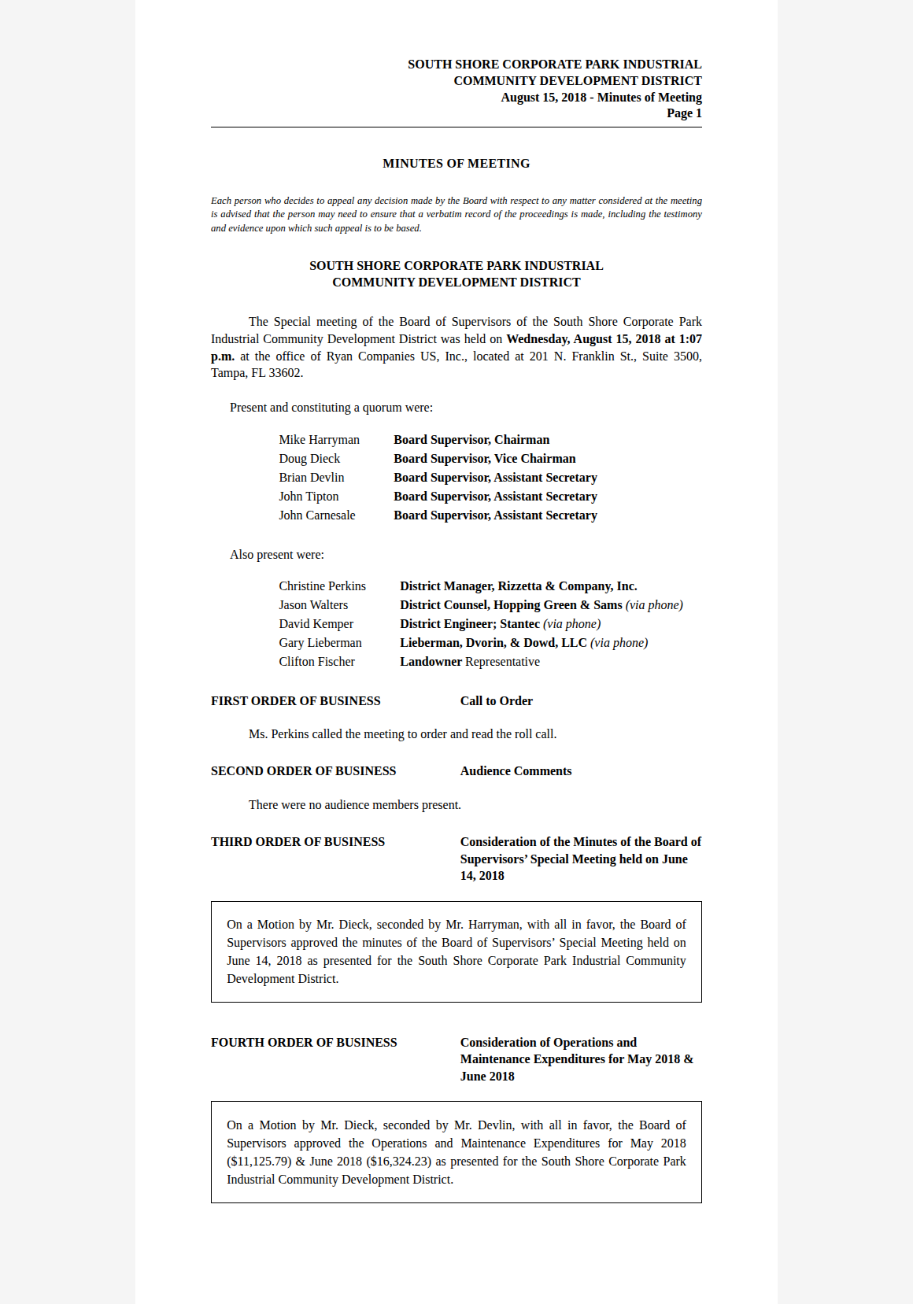SOUTH SHORE CORPORATE PARK INDUSTRIAL COMMUNITY DEVELOPMENT DISTRICT August 15, 2018 - Minutes of Meeting Page 1
MINUTES OF MEETING
Each person who decides to appeal any decision made by the Board with respect to any matter considered at the meeting is advised that the person may need to ensure that a verbatim record of the proceedings is made, including the testimony and evidence upon which such appeal is to be based.
SOUTH SHORE CORPORATE PARK INDUSTRIAL
COMMUNITY DEVELOPMENT DISTRICT
The Special meeting of the Board of Supervisors of the South Shore Corporate Park Industrial Community Development District was held on Wednesday, August 15, 2018 at 1:07 p.m. at the office of Ryan Companies US, Inc., located at 201 N. Franklin St., Suite 3500, Tampa, FL 33602.
Present and constituting a quorum were:
| Mike Harryman | Board Supervisor, Chairman |
| Doug Dieck | Board Supervisor, Vice Chairman |
| Brian Devlin | Board Supervisor, Assistant Secretary |
| John Tipton | Board Supervisor, Assistant Secretary |
| John Carnesale | Board Supervisor, Assistant Secretary |
Also present were:
| Christine Perkins | District Manager, Rizzetta & Company, Inc. |
| Jason Walters | District Counsel, Hopping Green & Sams (via phone) |
| David Kemper | District Engineer; Stantec (via phone) |
| Gary Lieberman | Lieberman, Dvorin, & Dowd, LLC (via phone) |
| Clifton Fischer | Landowner Representative |
FIRST ORDER OF BUSINESS
Call to Order
Ms. Perkins called the meeting to order and read the roll call.
SECOND ORDER OF BUSINESS
Audience Comments
There were no audience members present.
THIRD ORDER OF BUSINESS
Consideration of the Minutes of the Board of Supervisors’ Special Meeting held on June 14, 2018
On a Motion by Mr. Dieck, seconded by Mr. Harryman, with all in favor, the Board of Supervisors approved the minutes of the Board of Supervisors’ Special Meeting held on June 14, 2018 as presented for the South Shore Corporate Park Industrial Community Development District.
FOURTH ORDER OF BUSINESS
Consideration of Operations and Maintenance Expenditures for May 2018 & June 2018
On a Motion by Mr. Dieck, seconded by Mr. Devlin, with all in favor, the Board of Supervisors approved the Operations and Maintenance Expenditures for May 2018 ($11,125.79) & June 2018 ($16,324.23) as presented for the South Shore Corporate Park Industrial Community Development District.